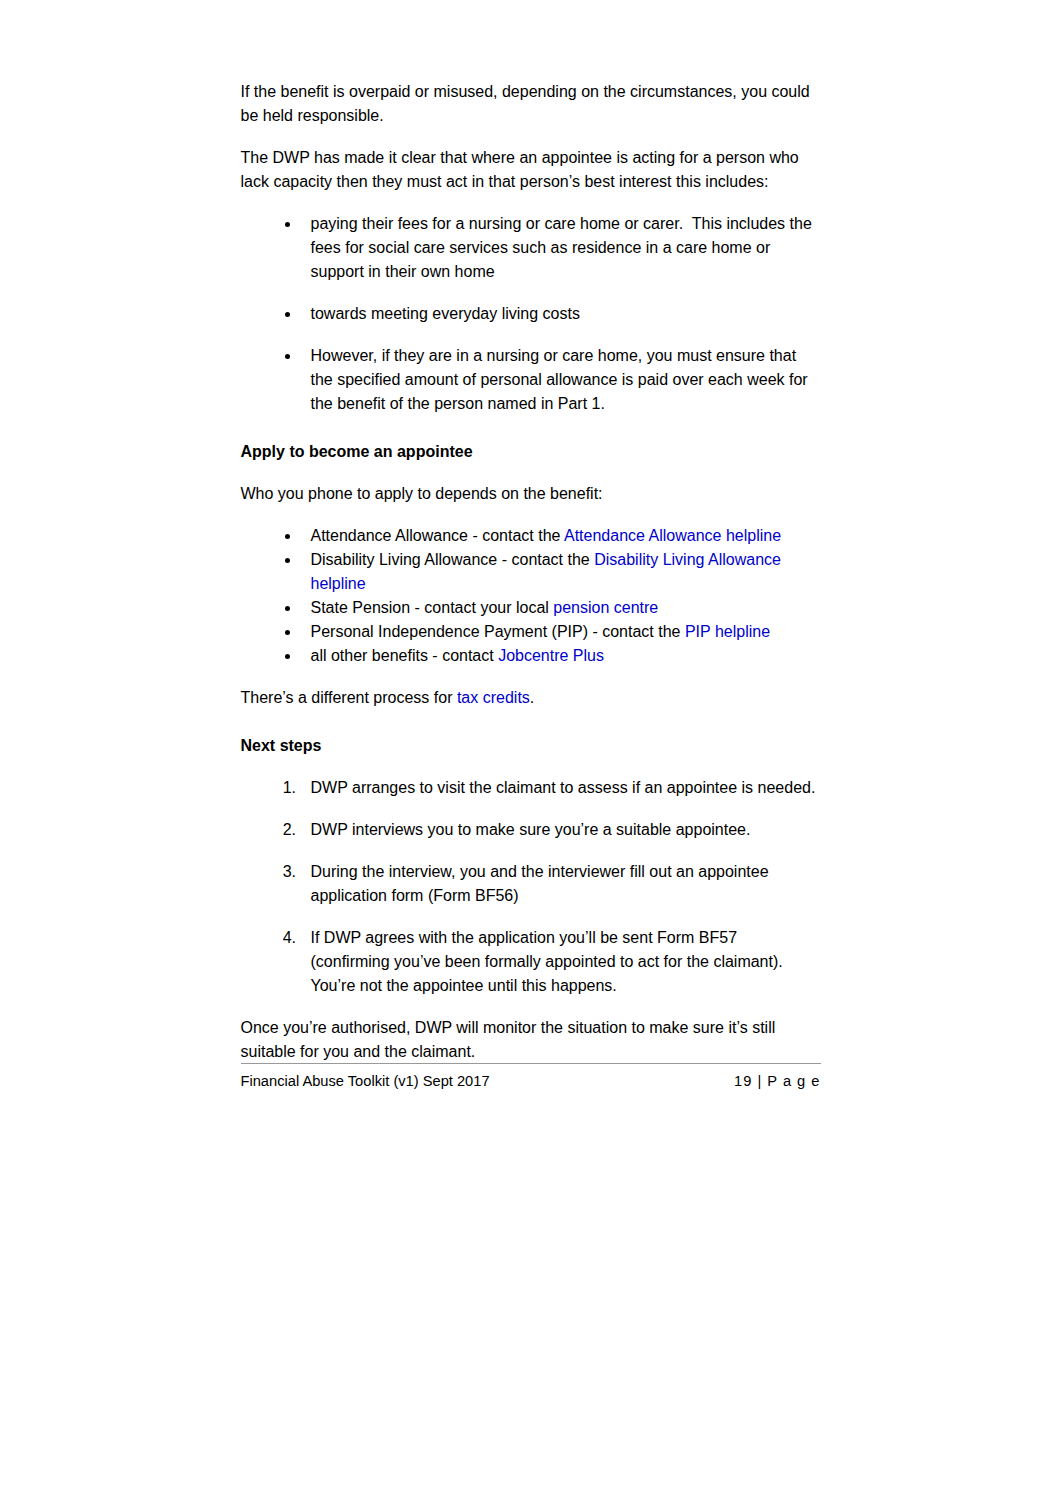If the benefit is overpaid or misused, depending on the circumstances, you could be held responsible.
The DWP has made it clear that where an appointee is acting for a person who lack capacity then they must act in that person’s best interest this includes:
paying their fees for a nursing or care home or carer. This includes the fees for social care services such as residence in a care home or support in their own home
towards meeting everyday living costs
However, if they are in a nursing or care home, you must ensure that the specified amount of personal allowance is paid over each week for the benefit of the person named in Part 1.
Apply to become an appointee
Who you phone to apply to depends on the benefit:
Attendance Allowance - contact the Attendance Allowance helpline
Disability Living Allowance - contact the Disability Living Allowance helpline
State Pension - contact your local pension centre
Personal Independence Payment (PIP) - contact the PIP helpline
all other benefits - contact Jobcentre Plus
There’s a different process for tax credits.
Next steps
DWP arranges to visit the claimant to assess if an appointee is needed.
DWP interviews you to make sure you’re a suitable appointee.
During the interview, you and the interviewer fill out an appointee application form (Form BF56)
If DWP agrees with the application you’ll be sent Form BF57 (confirming you’ve been formally appointed to act for the claimant). You’re not the appointee until this happens.
Once you’re authorised, DWP will monitor the situation to make sure it’s still suitable for you and the claimant.
Financial Abuse Toolkit (v1) Sept 2017 19 | P a g e